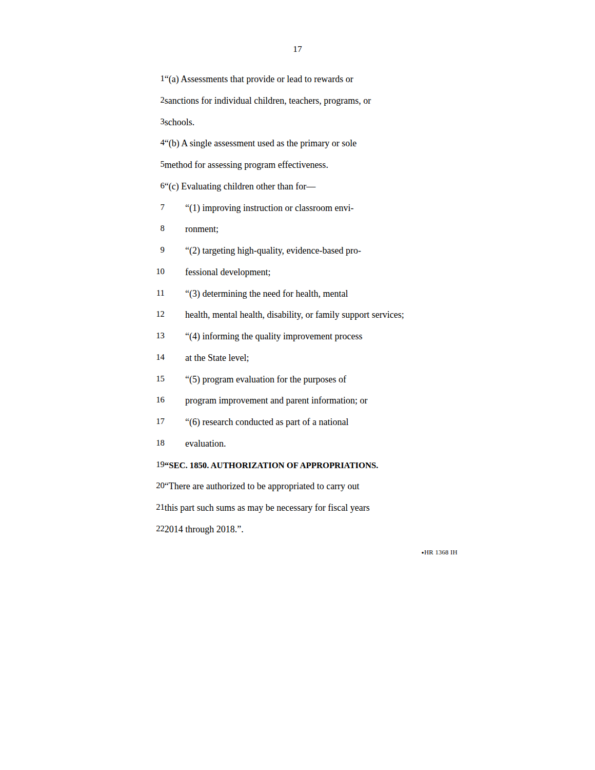17
| 1 | “(a) Assessments that provide or lead to rewards or |
| 2 | sanctions for individual children, teachers, programs, or |
| 3 | schools. |
| 4 | “(b) A single assessment used as the primary or sole |
| 5 | method for assessing program effectiveness. |
| 6 | “(c) Evaluating children other than for— |
| 7 | “(1) improving instruction or classroom envi- |
| 8 | ronment; |
| 9 | “(2) targeting high-quality, evidence-based pro- |
| 10 | fessional development; |
| 11 | “(3) determining the need for health, mental |
| 12 | health, mental health, disability, or family support services; |
| 13 | “(4) informing the quality improvement process |
| 14 | at the State level; |
| 15 | “(5) program evaluation for the purposes of |
| 16 | program improvement and parent information; or |
| 17 | “(6) research conducted as part of a national |
| 18 | evaluation. |
| 19 | “SEC. 1850. AUTHORIZATION OF APPROPRIATIONS. |
| 20 | “There are authorized to be appropriated to carry out |
| 21 | this part such sums as may be necessary for fiscal years |
| 22 | 2014 through 2018.”. |
•HR 1368 IH